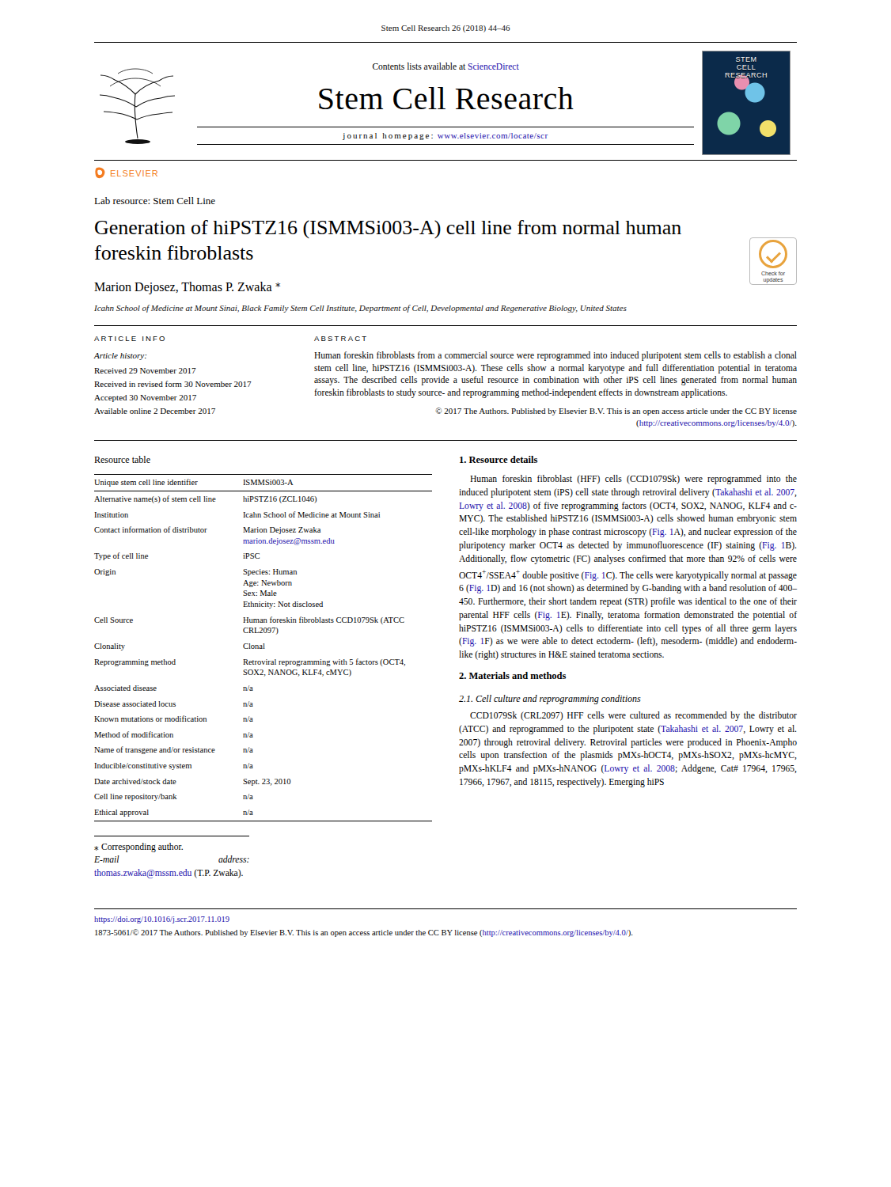Stem Cell Research 26 (2018) 44–46
Contents lists available at ScienceDirect
Stem Cell Research
journal homepage: www.elsevier.com/locate/scr
STEM
CELL
RESEARCH
ELSEVIER
Lab resource: Stem Cell Line
Generation of hiPSTZ16 (ISMMSi003-A) cell line from normal human foreskin fibroblasts
Marion Dejosez, Thomas P. Zwaka ⁎
Icahn School of Medicine at Mount Sinai, Black Family Stem Cell Institute, Department of Cell, Developmental and Regenerative Biology, United States
Check for
updates
Article info
Article history:
Received 29 November 2017
Received in revised form 30 November 2017
Accepted 30 November 2017
Available online 2 December 2017
Abstract
Human foreskin fibroblasts from a commercial source were reprogrammed into induced pluripotent stem cells to establish a clonal stem cell line, hiPSTZ16 (ISMMSi003-A). These cells show a normal karyotype and full differentiation potential in teratoma assays. The described cells provide a useful resource in combination with other iPS cell lines generated from normal human foreskin fibroblasts to study source- and reprogramming method-independent effects in downstream applications.
© 2017 The Authors. Published by Elsevier B.V. This is an open access article under the CC BY license (http://creativecommons.org/licenses/by/4.0/).
Resource table
| Unique stem cell line identifier | ISMMSi003-A |
| Alternative name(s) of stem cell line | hiPSTZ16 (ZCL1046) |
| Institution | Icahn School of Medicine at Mount Sinai |
| Contact information of distributor | Marion Dejosez Zwaka marion.dejosez@mssm.edu |
| Type of cell line | iPSC |
| Origin | Species: Human Age: Newborn Sex: Male Ethnicity: Not disclosed |
| Cell Source | Human foreskin fibroblasts CCD1079Sk (ATCC CRL2097) |
| Clonality | Clonal |
| Reprogramming method | Retroviral reprogramming with 5 factors (OCT4, SOX2, NANOG, KLF4, cMYC) |
| Associated disease | n/a |
| Disease associated locus | n/a |
| Known mutations or modification | n/a |
| Method of modification | n/a |
| Name of transgene and/or resistance | n/a |
| Inducible/constitutive system | n/a |
| Date archived/stock date | Sept. 23, 2010 |
| Cell line repository/bank | n/a |
| Ethical approval | n/a |
⁎ Corresponding author.
E-mail address: thomas.zwaka@mssm.edu (T.P. Zwaka).
1. Resource details
Human foreskin fibroblast (HFF) cells (CCD1079Sk) were reprogrammed into the induced pluripotent stem (iPS) cell state through retroviral delivery (Takahashi et al. 2007, Lowry et al. 2008) of five reprogramming factors (OCT4, SOX2, NANOG, KLF4 and c-MYC). The established hiPSTZ16 (ISMMSi003-A) cells showed human embryonic stem cell-like morphology in phase contrast microscopy (Fig. 1 A), and nuclear expression of the pluripotency marker OCT4 as detected by immunofluorescence (IF) staining (Fig. 1 B). Additionally, flow cytometric (FC) analyses confirmed that more than 92% of cells were OCT4+/SSEA4+ double positive (Fig. 1 C). The cells were karyotypically normal at passage 6 (Fig. 1 D) and 16 (not shown) as determined by G-banding with a band resolution of 400–450. Furthermore, their short tandem repeat (STR) profile was identical to the one of their parental HFF cells (Fig. 1 E). Finally, teratoma formation demonstrated the potential of hiPSTZ16 (ISMMSi003-A) cells to differentiate into cell types of all three germ layers (Fig. 1 F) as we were able to detect ectoderm- (left), mesoderm- (middle) and endoderm-like (right) structures in H&E stained teratoma sections.
2. Materials and methods
2.1. Cell culture and reprogramming conditions
CCD1079Sk (CRL2097) HFF cells were cultured as recommended by the distributor (ATCC) and reprogrammed to the pluripotent state (Takahashi et al. 2007, Lowry et al. 2007) through retroviral delivery. Retroviral particles were produced in Phoenix-Ampho cells upon transfection of the plasmids pMXs-hOCT4, pMXs-hSOX2, pMXs-hcMYC, pMXs-hKLF4 and pMXs-hNANOG (Lowry et al. 2008; Addgene, Cat# 17964, 17965, 17966, 17967, and 18115, respectively). Emerging hiPS
https://doi.org/10.1016/j.scr.2017.11.019
1873-5061/© 2017 The Authors. Published by Elsevier B.V. This is an open access article under the CC BY license (http://creativecommons.org/licenses/by/4.0/).